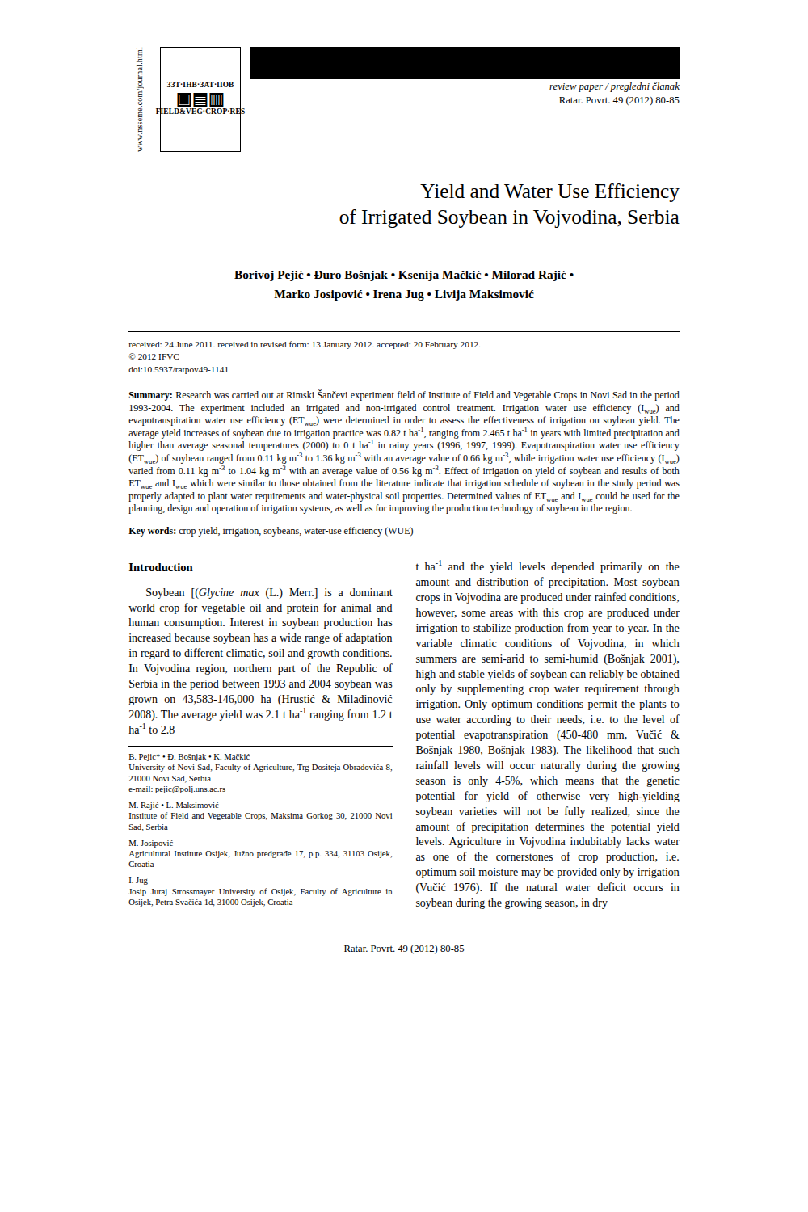www.nsseme.com/journal.html
ЗЗТ·ІНВ·ЗАТ·ПОВ
▣▤▥
FIELD&VEG·CROP·RES
review paper / pregledni članak
Ratar. Povrt. 49 (2012) 80-85
Yield and Water Use Efficiency
of Irrigated Soybean in Vojvodina, Serbia
Borivoj Pejić • Đuro Bošnjak • Ksenija Mačkić • Milorad Rajić •
Marko Josipović • Irena Jug • Livija Maksimović
received: 24 June 2011. received in revised form: 13 January 2012. accepted: 20 February 2012.
© 2012 IFVC
doi:10.5937/ratpov49-1141
Summary: Research was carried out at Rimski Šančevi experiment field of Institute of Field and Vegetable Crops in Novi Sad in the period 1993-2004. The experiment included an irrigated and non-irrigated control treatment. Irrigation water use efficiency (Iwue) and evapotranspiration water use efficiency (ETwue) were determined in order to assess the effectiveness of irrigation on soybean yield. The average yield increases of soybean due to irrigation practice was 0.82 t ha-1, ranging from 2.465 t ha-1 in years with limited precipitation and higher than average seasonal temperatures (2000) to 0 t ha-1 in rainy years (1996, 1997, 1999). Evapotranspiration water use efficiency (ETwue) of soybean ranged from 0.11 kg m-3 to 1.36 kg m-3 with an average value of 0.66 kg m-3, while irrigation water use efficiency (Iwue) varied from 0.11 kg m-3 to 1.04 kg m-3 with an average value of 0.56 kg m-3. Effect of irrigation on yield of soybean and results of both ETwue and Iwue which were similar to those obtained from the literature indicate that irrigation schedule of soybean in the study period was properly adapted to plant water requirements and water-physical soil properties. Determined values of ETwue and Iwue could be used for the planning, design and operation of irrigation systems, as well as for improving the production technology of soybean in the region.
Key words: crop yield, irrigation, soybeans, water-use efficiency (WUE)
Introduction
Soybean [(Glycine max (L.) Merr.] is a dominant world crop for vegetable oil and protein for animal and human consumption. Interest in soybean production has increased because soybean has a wide range of adaptation in regard to different climatic, soil and growth conditions. In Vojvodina region, northern part of the Republic of Serbia in the period between 1993 and 2004 soybean was grown on 43,583-146,000 ha (Hrustić & Miladinović 2008). The average yield was 2.1 t ha-1 ranging from 1.2 t ha-1 to 2.8
B. Pejic* • Đ. Bošnjak • K. Mačkić
University of Novi Sad, Faculty of Agriculture, Trg Dositeja Obradovića 8, 21000 Novi Sad, Serbia
e-mail: pejic@polj.uns.ac.rs
M. Rajić • L. Maksimović
Institute of Field and Vegetable Crops, Maksima Gorkog 30, 21000 Novi Sad, Serbia
M. Josipović
Agricultural Institute Osijek, Južno predgrađe 17, p.p. 334, 31103 Osijek, Croatia
I. Jug
Josip Juraj Strossmayer University of Osijek, Faculty of Agriculture in Osijek, Petra Svačića 1d, 31000 Osijek, Croatia
t ha-1 and the yield levels depended primarily on the amount and distribution of precipitation. Most soybean crops in Vojvodina are produced under rainfed conditions, however, some areas with this crop are produced under irrigation to stabilize production from year to year. In the variable climatic conditions of Vojvodina, in which summers are semi-arid to semi-humid (Bošnjak 2001), high and stable yields of soybean can reliably be obtained only by supplementing crop water requirement through irrigation. Only optimum conditions permit the plants to use water according to their needs, i.e. to the level of potential evapotranspiration (450-480 mm, Vučić & Bošnjak 1980, Bošnjak 1983). The likelihood that such rainfall levels will occur naturally during the growing season is only 4-5%, which means that the genetic potential for yield of otherwise very high-yielding soybean varieties will not be fully realized, since the amount of precipitation determines the potential yield levels. Agriculture in Vojvodina indubitably lacks water as one of the cornerstones of crop production, i.e. optimum soil moisture may be provided only by irrigation (Vučić 1976). If the natural water deficit occurs in soybean during the growing season, in dry
Ratar. Povrt. 49 (2012) 80-85